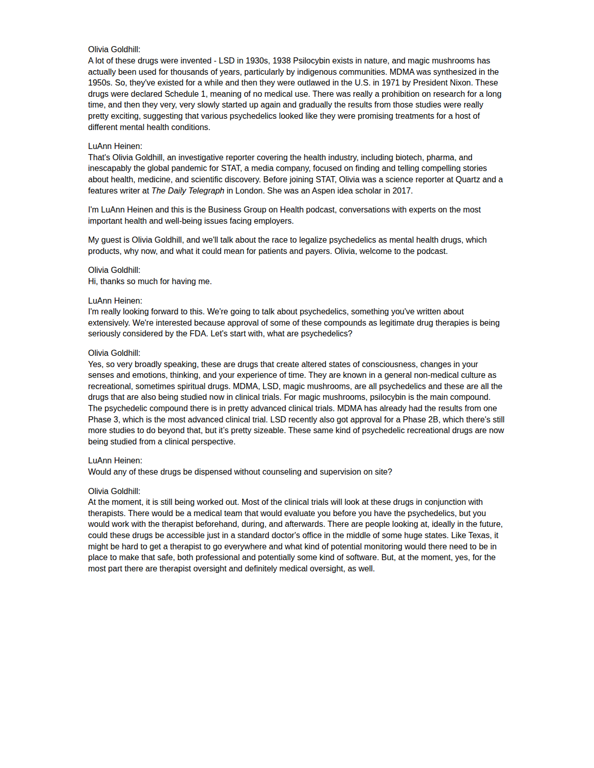Olivia Goldhill:
A lot of these drugs were invented - LSD in 1930s, 1938 Psilocybin exists in nature, and magic mushrooms has actually been used for thousands of years, particularly by indigenous communities. MDMA was synthesized in the 1950s. So, they've existed for a while and then they were outlawed in the U.S. in 1971 by President Nixon. These drugs were declared Schedule 1, meaning of no medical use. There was really a prohibition on research for a long time, and then they very, very slowly started up again and gradually the results from those studies were really pretty exciting, suggesting that various psychedelics looked like they were promising treatments for a host of different mental health conditions.
LuAnn Heinen:
That's Olivia Goldhill, an investigative reporter covering the health industry, including biotech, pharma, and inescapably the global pandemic for STAT, a media company, focused on finding and telling compelling stories about health, medicine, and scientific discovery. Before joining STAT, Olivia was a science reporter at Quartz and a features writer at The Daily Telegraph in London. She was an Aspen idea scholar in 2017.
I'm LuAnn Heinen and this is the Business Group on Health podcast, conversations with experts on the most important health and well-being issues facing employers.
My guest is Olivia Goldhill, and we'll talk about the race to legalize psychedelics as mental health drugs, which products, why now, and what it could mean for patients and payers. Olivia, welcome to the podcast.
Olivia Goldhill:
Hi, thanks so much for having me.
LuAnn Heinen:
I'm really looking forward to this. We're going to talk about psychedelics, something you've written about extensively. We're interested because approval of some of these compounds as legitimate drug therapies is being seriously considered by the FDA. Let's start with, what are psychedelics?
Olivia Goldhill:
Yes, so very broadly speaking, these are drugs that create altered states of consciousness, changes in your senses and emotions, thinking, and your experience of time. They are known in a general non-medical culture as recreational, sometimes spiritual drugs. MDMA, LSD, magic mushrooms, are all psychedelics and these are all the drugs that are also being studied now in clinical trials. For magic mushrooms, psilocybin is the main compound. The psychedelic compound there is in pretty advanced clinical trials. MDMA has already had the results from one Phase 3, which is the most advanced clinical trial. LSD recently also got approval for a Phase 2B, which there's still more studies to do beyond that, but it’s pretty sizeable. These same kind of psychedelic recreational drugs are now being studied from a clinical perspective.
LuAnn Heinen:
Would any of these drugs be dispensed without counseling and supervision on site?
Olivia Goldhill:
At the moment, it is still being worked out. Most of the clinical trials will look at these drugs in conjunction with therapists. There would be a medical team that would evaluate you before you have the psychedelics, but you would work with the therapist beforehand, during, and afterwards. There are people looking at, ideally in the future, could these drugs be accessible just in a standard doctor's office in the middle of some huge states. Like Texas, it might be hard to get a therapist to go everywhere and what kind of potential monitoring would there need to be in place to make that safe, both professional and potentially some kind of software. But, at the moment, yes, for the most part there are therapist oversight and definitely medical oversight, as well.